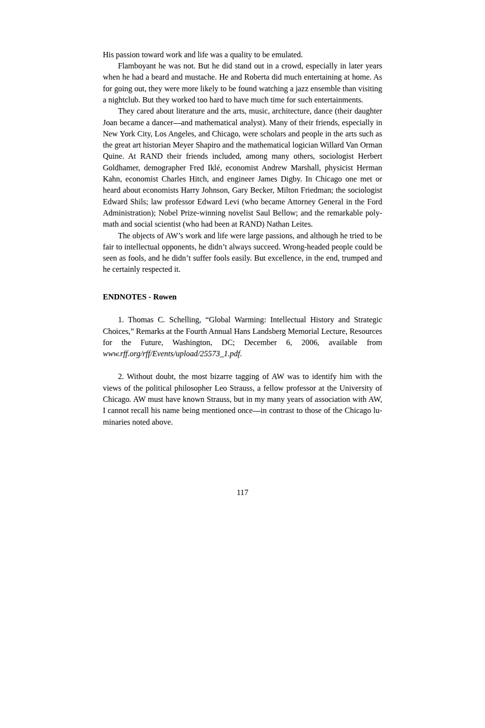His passion toward work and life was a quality to be emulated.
Flamboyant he was not. But he did stand out in a crowd, especially in later years when he had a beard and mustache. He and Roberta did much entertaining at home. As for going out, they were more likely to be found watching a jazz ensemble than visiting a nightclub. But they worked too hard to have much time for such entertainments.
They cared about literature and the arts, music, architecture, dance (their daughter Joan became a dancer—and mathematical analyst). Many of their friends, especially in New York City, Los Angeles, and Chicago, were scholars and people in the arts such as the great art historian Meyer Shapiro and the mathematical logician Willard Van Orman Quine. At RAND their friends included, among many others, sociologist Herbert Goldhamer, demographer Fred Iklé, economist Andrew Marshall, physicist Herman Kahn, economist Charles Hitch, and engineer James Digby. In Chicago one met or heard about economists Harry Johnson, Gary Becker, Milton Friedman; the sociologist Edward Shils; law professor Edward Levi (who became Attorney General in the Ford Administration); Nobel Prize-winning novelist Saul Bellow; and the remarkable polymath and social scientist (who had been at RAND) Nathan Leites.
The objects of AW’s work and life were large passions, and although he tried to be fair to intellectual opponents, he didn’t always succeed. Wrong-headed people could be seen as fools, and he didn’t suffer fools easily. But excellence, in the end, trumped and he certainly respected it.
ENDNOTES - Rowen
1. Thomas C. Schelling, “Global Warming: Intellectual History and Strategic Choices,” Remarks at the Fourth Annual Hans Landsberg Memorial Lecture, Resources for the Future, Washington, DC; December 6, 2006, available from www.rff.org/rff/Events/upload/25573_1.pdf.
2. Without doubt, the most bizarre tagging of AW was to identify him with the views of the political philosopher Leo Strauss, a fellow professor at the University of Chicago. AW must have known Strauss, but in my many years of association with AW, I cannot recall his name being mentioned once—in contrast to those of the Chicago luminaries noted above.
117